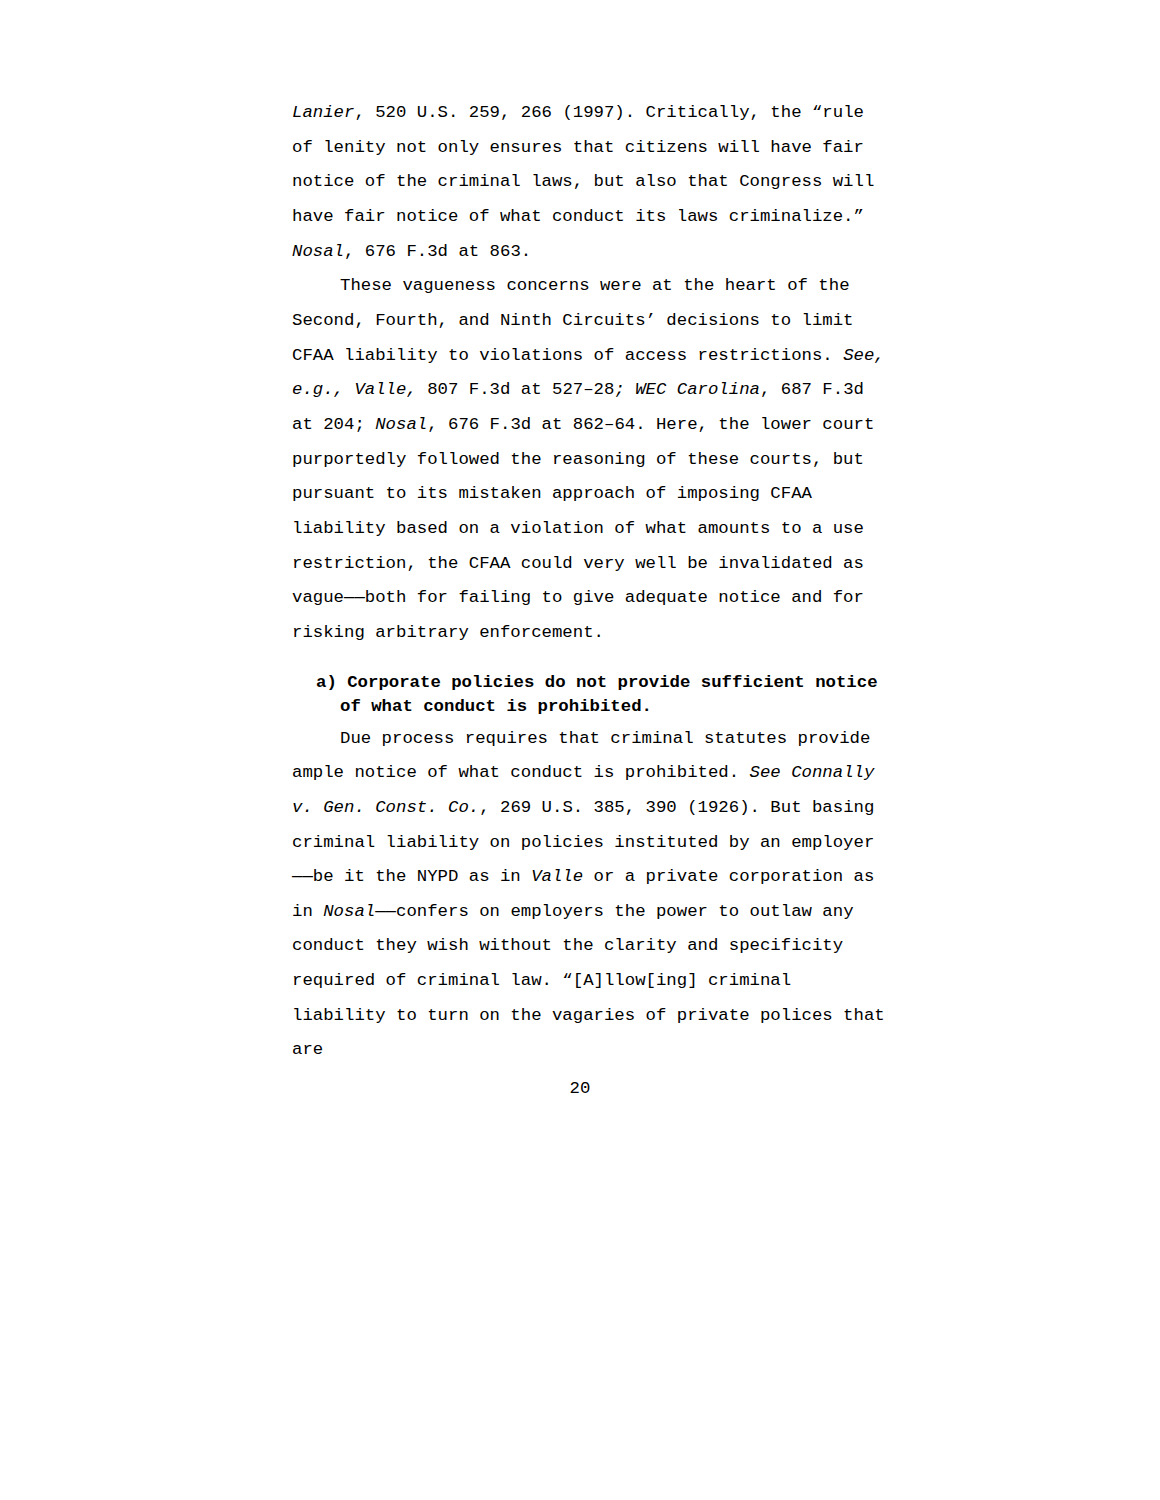Lanier, 520 U.S. 259, 266 (1997). Critically, the “rule of lenity not only ensures that citizens will have fair notice of the criminal laws, but also that Congress will have fair notice of what conduct its laws criminalize.” Nosal, 676 F.3d at 863.
These vagueness concerns were at the heart of the Second, Fourth, and Ninth Circuits’ decisions to limit CFAA liability to violations of access restrictions. See, e.g., Valle, 807 F.3d at 527–28; WEC Carolina, 687 F.3d at 204; Nosal, 676 F.3d at 862–64. Here, the lower court purportedly followed the reasoning of these courts, but pursuant to its mistaken approach of imposing CFAA liability based on a violation of what amounts to a use restriction, the CFAA could very well be invalidated as vague——both for failing to give adequate notice and for risking arbitrary enforcement.
a) Corporate policies do not provide sufficient notice of what conduct is prohibited.
Due process requires that criminal statutes provide ample notice of what conduct is prohibited. See Connally v. Gen. Const. Co., 269 U.S. 385, 390 (1926). But basing criminal liability on policies instituted by an employer——be it the NYPD as in Valle or a private corporation as in Nosal——confers on employers the power to outlaw any conduct they wish without the clarity and specificity required of criminal law. “[A]llow[ing] criminal liability to turn on the vagaries of private polices that are
20